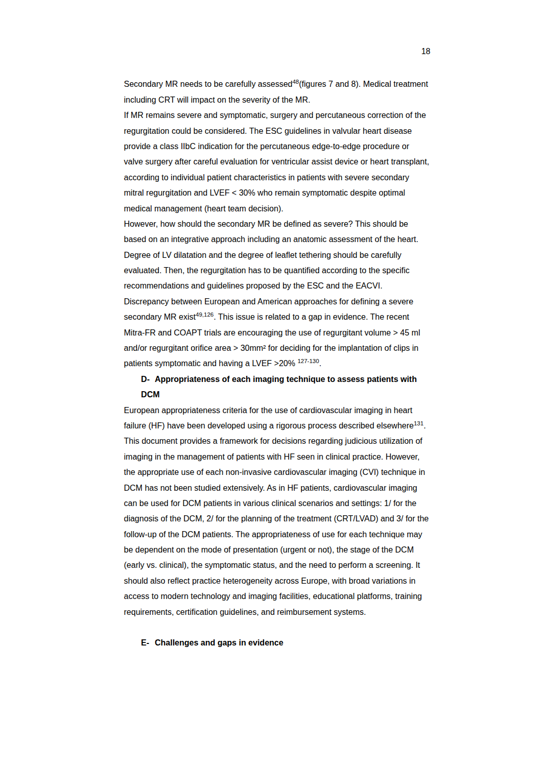18
Secondary MR needs to be carefully assessed48(figures 7 and 8). Medical treatment including CRT will impact on the severity of the MR.
If MR remains severe and symptomatic, surgery and percutaneous correction of the regurgitation could be considered. The ESC guidelines in valvular heart disease provide a class IIbC indication for the percutaneous edge-to-edge procedure or valve surgery after careful evaluation for ventricular assist device or heart transplant, according to individual patient characteristics in patients with severe secondary mitral regurgitation and LVEF < 30% who remain symptomatic despite optimal medical management (heart team decision).
However, how should the secondary MR be defined as severe? This should be based on an integrative approach including an anatomic assessment of the heart. Degree of LV dilatation and the degree of leaflet tethering should be carefully evaluated. Then, the regurgitation has to be quantified according to the specific recommendations and guidelines proposed by the ESC and the EACVI.
Discrepancy between European and American approaches for defining a severe secondary MR exist49,126. This issue is related to a gap in evidence. The recent Mitra-FR and COAPT trials are encouraging the use of regurgitant volume > 45 ml and/or regurgitant orifice area > 30mm² for deciding for the implantation of clips in patients symptomatic and having a LVEF >20% 127-130.
D-Appropriateness of each imaging technique to assess patients with DCM
European appropriateness criteria for the use of cardiovascular imaging in heart failure (HF) have been developed using a rigorous process described elsewhere131. This document provides a framework for decisions regarding judicious utilization of imaging in the management of patients with HF seen in clinical practice. However, the appropriate use of each non-invasive cardiovascular imaging (CVI) technique in DCM has not been studied extensively. As in HF patients, cardiovascular imaging can be used for DCM patients in various clinical scenarios and settings: 1/ for the diagnosis of the DCM, 2/ for the planning of the treatment (CRT/LVAD) and 3/ for the follow-up of the DCM patients. The appropriateness of use for each technique may be dependent on the mode of presentation (urgent or not), the stage of the DCM (early vs. clinical), the symptomatic status, and the need to perform a screening. It should also reflect practice heterogeneity across Europe, with broad variations in access to modern technology and imaging facilities, educational platforms, training requirements, certification guidelines, and reimbursement systems.
E-Challenges and gaps in evidence